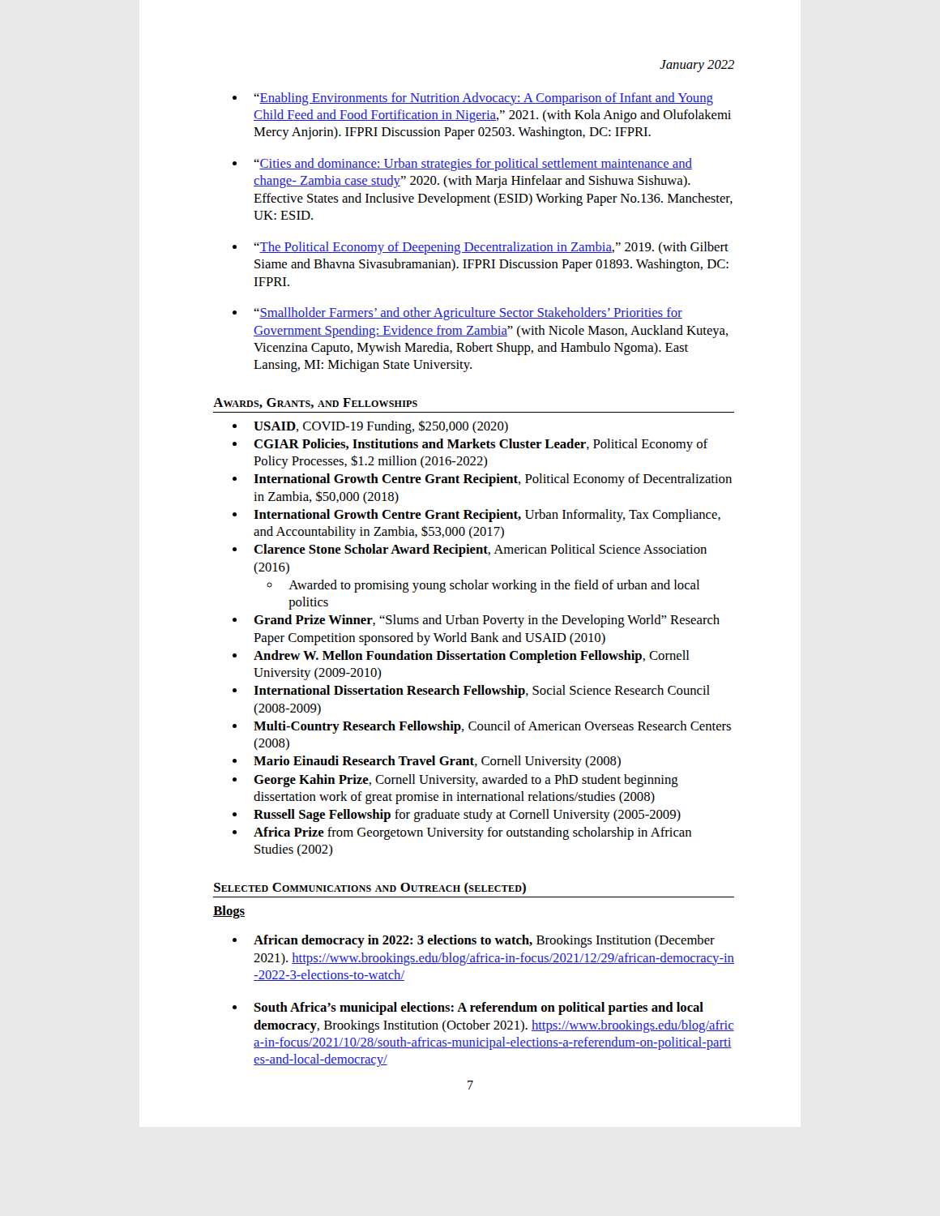January 2022
“Enabling Environments for Nutrition Advocacy: A Comparison of Infant and Young Child Feed and Food Fortification in Nigeria,” 2021. (with Kola Anigo and Olufolakemi Mercy Anjorin). IFPRI Discussion Paper 02503. Washington, DC: IFPRI.
“Cities and dominance: Urban strategies for political settlement maintenance and change- Zambia case study” 2020. (with Marja Hinfelaar and Sishuwa Sishuwa). Effective States and Inclusive Development (ESID) Working Paper No.136. Manchester, UK: ESID.
“The Political Economy of Deepening Decentralization in Zambia,” 2019. (with Gilbert Siame and Bhavna Sivasubramanian). IFPRI Discussion Paper 01893. Washington, DC: IFPRI.
“Smallholder Farmers’ and other Agriculture Sector Stakeholders’ Priorities for Government Spending: Evidence from Zambia” (with Nicole Mason, Auckland Kuteya, Vicenzina Caputo, Mywish Maredia, Robert Shupp, and Hambulo Ngoma). East Lansing, MI: Michigan State University.
Awards, Grants, and Fellowships
USAID, COVID-19 Funding, $250,000 (2020)
CGIAR Policies, Institutions and Markets Cluster Leader, Political Economy of Policy Processes, $1.2 million (2016-2022)
International Growth Centre Grant Recipient, Political Economy of Decentralization in Zambia, $50,000 (2018)
International Growth Centre Grant Recipient, Urban Informality, Tax Compliance, and Accountability in Zambia, $53,000 (2017)
Clarence Stone Scholar Award Recipient, American Political Science Association (2016)
Awarded to promising young scholar working in the field of urban and local politics
Grand Prize Winner, “Slums and Urban Poverty in the Developing World” Research Paper Competition sponsored by World Bank and USAID (2010)
Andrew W. Mellon Foundation Dissertation Completion Fellowship, Cornell University (2009-2010)
International Dissertation Research Fellowship, Social Science Research Council (2008-2009)
Multi-Country Research Fellowship, Council of American Overseas Research Centers (2008)
Mario Einaudi Research Travel Grant, Cornell University (2008)
George Kahin Prize, Cornell University, awarded to a PhD student beginning dissertation work of great promise in international relations/studies (2008)
Russell Sage Fellowship for graduate study at Cornell University (2005-2009)
Africa Prize from Georgetown University for outstanding scholarship in African Studies (2002)
Selected Communications and Outreach (selected)
Blogs
African democracy in 2022: 3 elections to watch, Brookings Institution (December 2021). https://www.brookings.edu/blog/africa-in-focus/2021/12/29/african-democracy-in-2022-3-elections-to-watch/
South Africa’s municipal elections: A referendum on political parties and local democracy, Brookings Institution (October 2021). https://www.brookings.edu/blog/africa-in-focus/2021/10/28/south-africas-municipal-elections-a-referendum-on-political-parties-and-local-democracy/
7